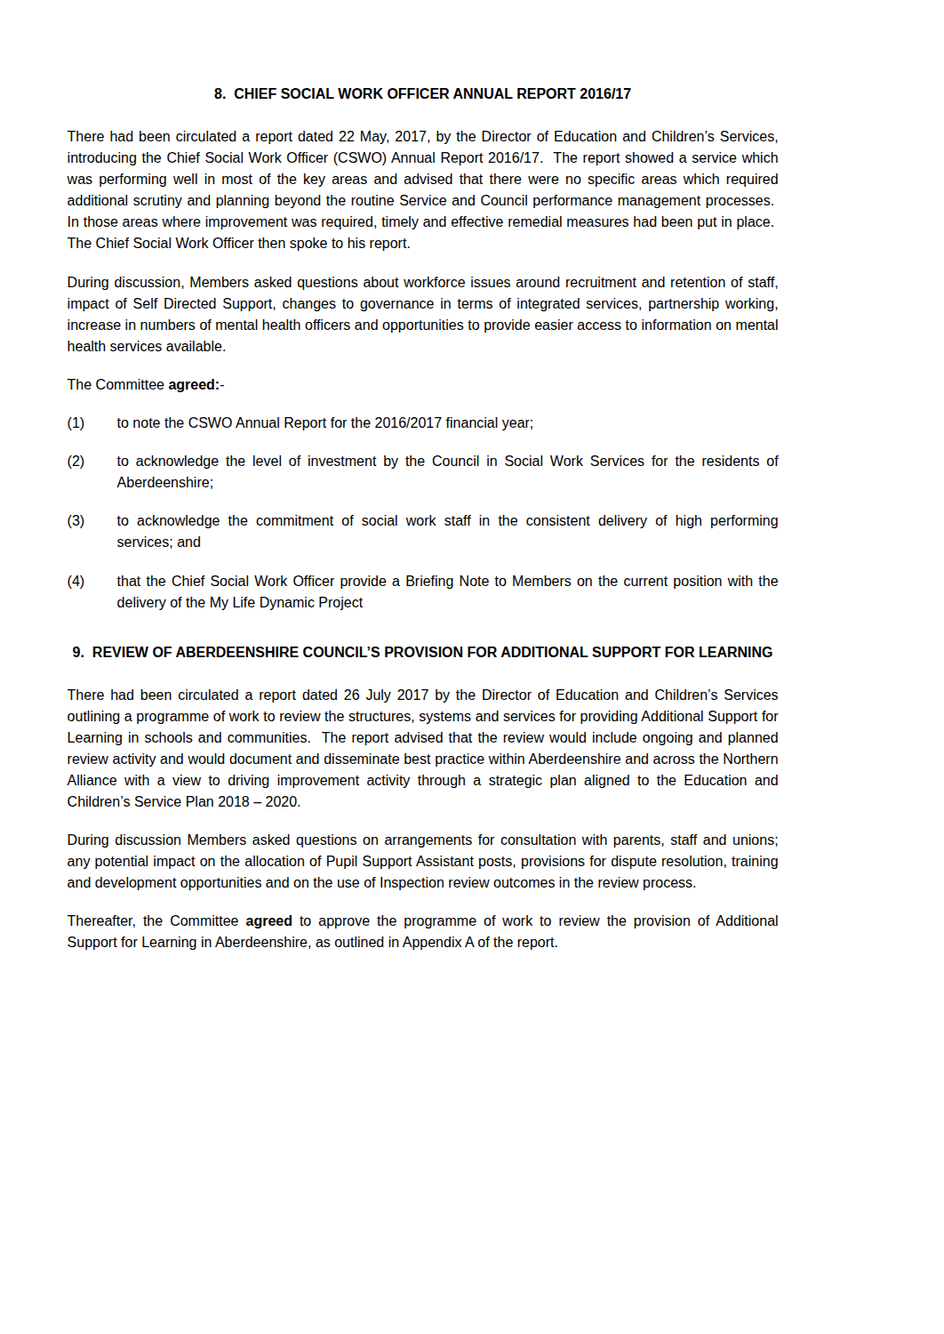8. Chief Social Work Officer Annual Report 2016/17
There had been circulated a report dated 22 May, 2017, by the Director of Education and Children’s Services, introducing the Chief Social Work Officer (CSWO) Annual Report 2016/17. The report showed a service which was performing well in most of the key areas and advised that there were no specific areas which required additional scrutiny and planning beyond the routine Service and Council performance management processes. In those areas where improvement was required, timely and effective remedial measures had been put in place. The Chief Social Work Officer then spoke to his report.
During discussion, Members asked questions about workforce issues around recruitment and retention of staff, impact of Self Directed Support, changes to governance in terms of integrated services, partnership working, increase in numbers of mental health officers and opportunities to provide easier access to information on mental health services available.
The Committee agreed:-
to note the CSWO Annual Report for the 2016/2017 financial year;
to acknowledge the level of investment by the Council in Social Work Services for the residents of Aberdeenshire;
to acknowledge the commitment of social work staff in the consistent delivery of high performing services; and
that the Chief Social Work Officer provide a Briefing Note to Members on the current position with the delivery of the My Life Dynamic Project
9. Review of Aberdeenshire Council’s Provision for Additional Support for Learning
There had been circulated a report dated 26 July 2017 by the Director of Education and Children’s Services outlining a programme of work to review the structures, systems and services for providing Additional Support for Learning in schools and communities. The report advised that the review would include ongoing and planned review activity and would document and disseminate best practice within Aberdeenshire and across the Northern Alliance with a view to driving improvement activity through a strategic plan aligned to the Education and Children’s Service Plan 2018 – 2020.
During discussion Members asked questions on arrangements for consultation with parents, staff and unions; any potential impact on the allocation of Pupil Support Assistant posts, provisions for dispute resolution, training and development opportunities and on the use of Inspection review outcomes in the review process.
Thereafter, the Committee agreed to approve the programme of work to review the provision of Additional Support for Learning in Aberdeenshire, as outlined in Appendix A of the report.